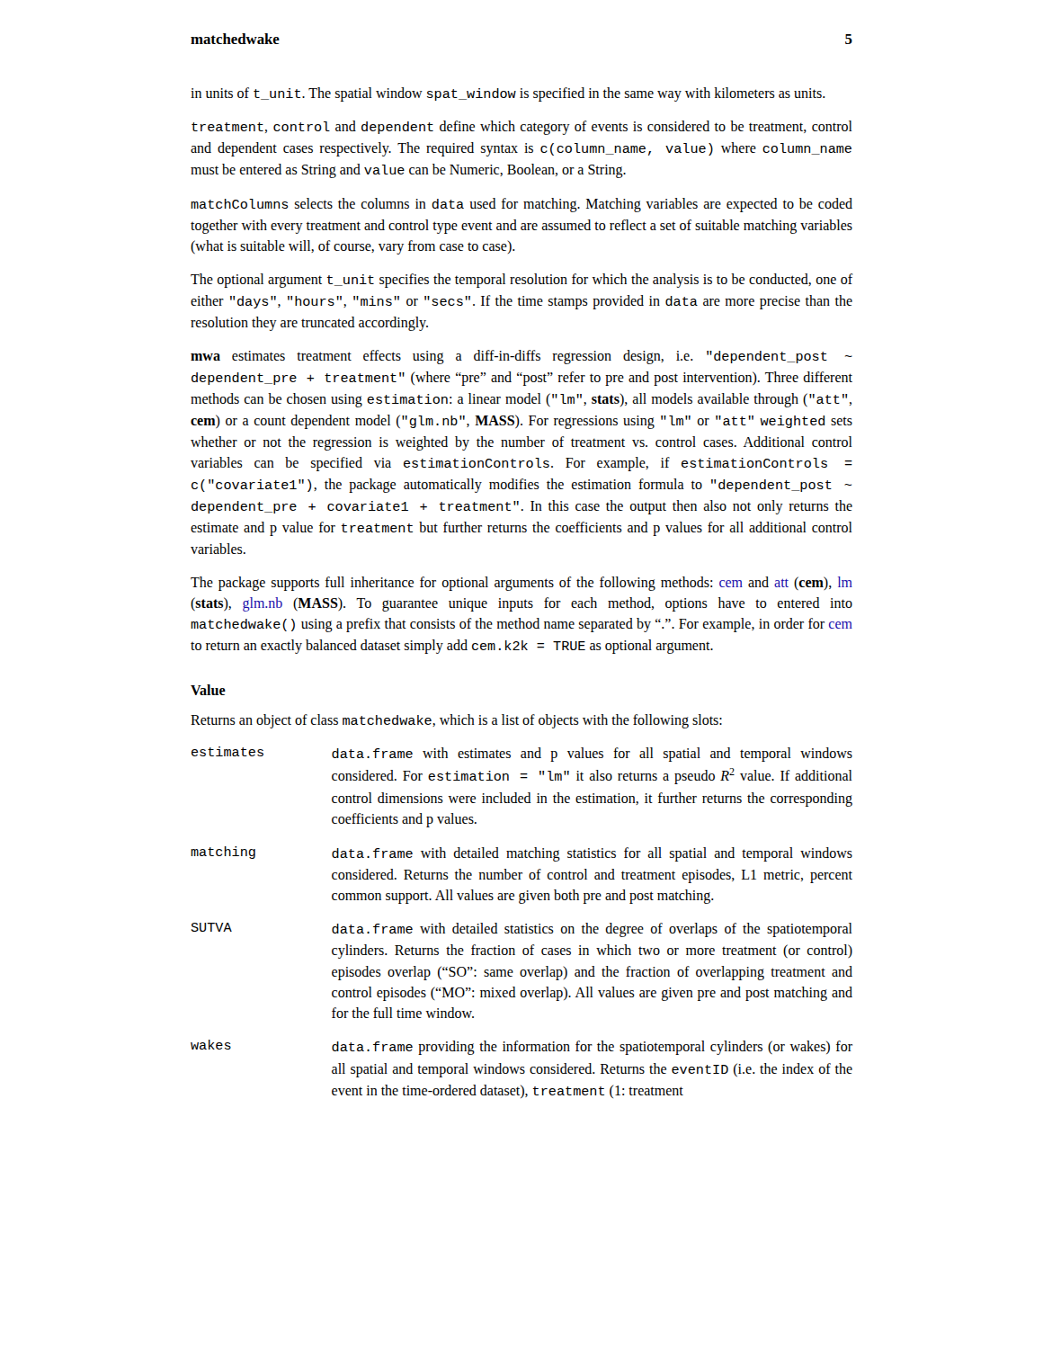matchedwake 5
in units of t_unit. The spatial window spat_window is specified in the same way with kilometers as units.
treatment, control and dependent define which category of events is considered to be treatment, control and dependent cases respectively. The required syntax is c(column_name, value) where column_name must be entered as String and value can be Numeric, Boolean, or a String.
matchColumns selects the columns in data used for matching. Matching variables are expected to be coded together with every treatment and control type event and are assumed to reflect a set of suitable matching variables (what is suitable will, of course, vary from case to case).
The optional argument t_unit specifies the temporal resolution for which the analysis is to be conducted, one of either "days", "hours", "mins" or "secs". If the time stamps provided in data are more precise than the resolution they are truncated accordingly.
mwa estimates treatment effects using a diff-in-diffs regression design, i.e. "dependent_post ~ dependent_pre + treatment" (where “pre” and “post” refer to pre and post intervention). Three different methods can be chosen using estimation: a linear model ("lm", stats), all models available through ("att", cem) or a count dependent model ("glm.nb", MASS). For regressions using "lm" or "att" weighted sets whether or not the regression is weighted by the number of treatment vs. control cases. Additional control variables can be specified via estimationControls. For example, if estimationControls = c("covariate1"), the package automatically modifies the estimation formula to "dependent_post ~ dependent_pre + covariate1 + treatment". In this case the output then also not only returns the estimate and p value for treatment but further returns the coefficients and p values for all additional control variables.
The package supports full inheritance for optional arguments of the following methods: cem and att (cem), lm (stats), glm.nb (MASS). To guarantee unique inputs for each method, options have to entered into matchedwake() using a prefix that consists of the method name separated by “.”. For example, in order for cem to return an exactly balanced dataset simply add cem.k2k = TRUE as optional argument.
Value
Returns an object of class matchedwake, which is a list of objects with the following slots:
estimates
data.frame with estimates and p values for all spatial and temporal windows considered. For estimation = "lm" it also returns a pseudo R2 value. If additional control dimensions were included in the estimation, it further returns the corresponding coefficients and p values.
matching
data.frame with detailed matching statistics for all spatial and temporal windows considered. Returns the number of control and treatment episodes, L1 metric, percent common support. All values are given both pre and post matching.
SUTVA
data.frame with detailed statistics on the degree of overlaps of the spatiotemporal cylinders. Returns the fraction of cases in which two or more treatment (or control) episodes overlap (“SO”: same overlap) and the fraction of overlapping treatment and control episodes (“MO”: mixed overlap). All values are given pre and post matching and for the full time window.
wakes
data.frame providing the information for the spatiotemporal cylinders (or wakes) for all spatial and temporal windows considered. Returns the eventID (i.e. the index of the event in the time-ordered dataset), treatment (1: treatment